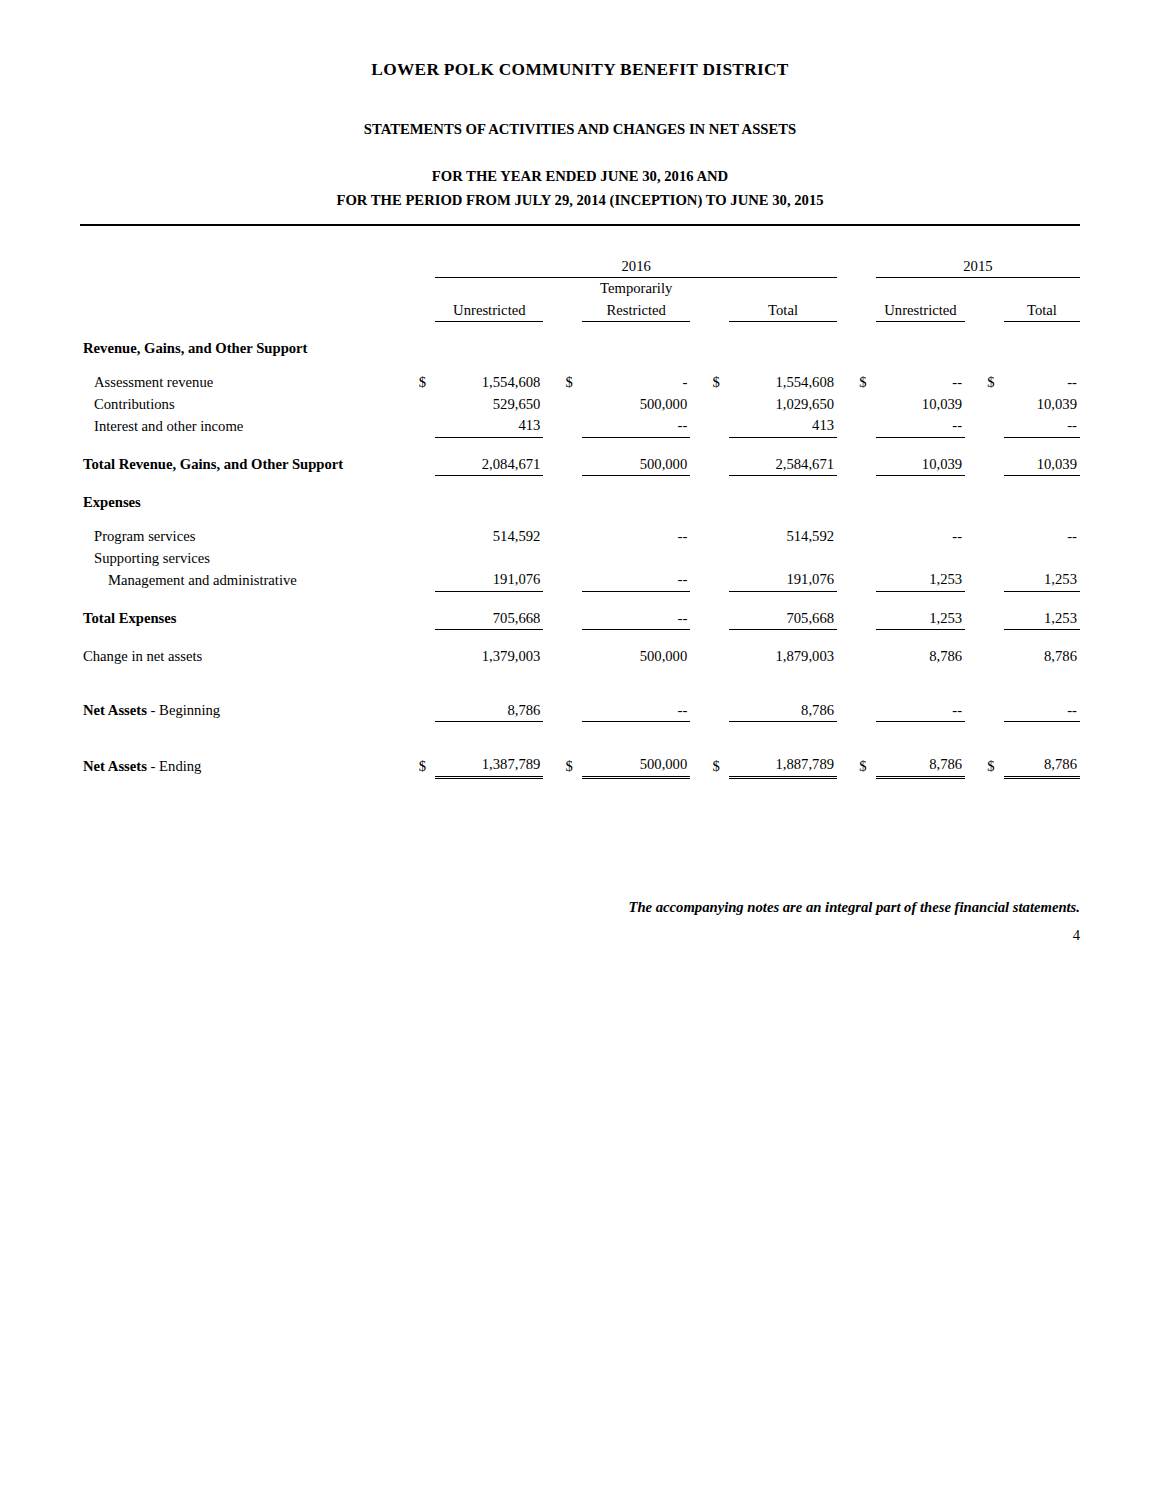LOWER POLK COMMUNITY BENEFIT DISTRICT
STATEMENTS OF ACTIVITIES AND CHANGES IN NET ASSETS
FOR THE YEAR ENDED JUNE 30, 2016 AND
FOR THE PERIOD FROM JULY 29, 2014 (INCEPTION) TO JUNE 30, 2015
| | | 2016 | | | 2015 |
| | | | | | Temporarily | | | | | | | | | |
| | | Unrestricted | | | Restricted | | | Total | | | Unrestricted | | | Total |
| Revenue, Gains, and Other Support | |
| Assessment revenue | $ | 1,554,608 | | $ | - | | $ | 1,554,608 | | $ | -- | | $ | -- |
| Contributions | | 529,650 | | | 500,000 | | | 1,029,650 | | | 10,039 | | | 10,039 |
| Interest and other income | | 413 | | | -- | | | 413 | | | -- | | | -- |
| Total Revenue, Gains, and Other Support | | 2,084,671 | | | 500,000 | | | 2,584,671 | | | 10,039 | | | 10,039 |
| Expenses | |
| Program services | | 514,592 | | | -- | | | 514,592 | | | -- | | | -- |
| Supporting services | |
| Management and administrative | | 191,076 | | | -- | | | 191,076 | | | 1,253 | | | 1,253 |
| Total Expenses | | 705,668 | | | -- | | | 705,668 | | | 1,253 | | | 1,253 |
| Change in net assets | | 1,379,003 | | | 500,000 | | | 1,879,003 | | | 8,786 | | | 8,786 |
| Net Assets - Beginning | | 8,786 | | | -- | | | 8,786 | | | -- | | | -- |
| Net Assets - Ending | $ | 1,387,789 | | $ | 500,000 | | $ | 1,887,789 | | $ | 8,786 | | $ | 8,786 |
The accompanying notes are an integral part of these financial statements.
4